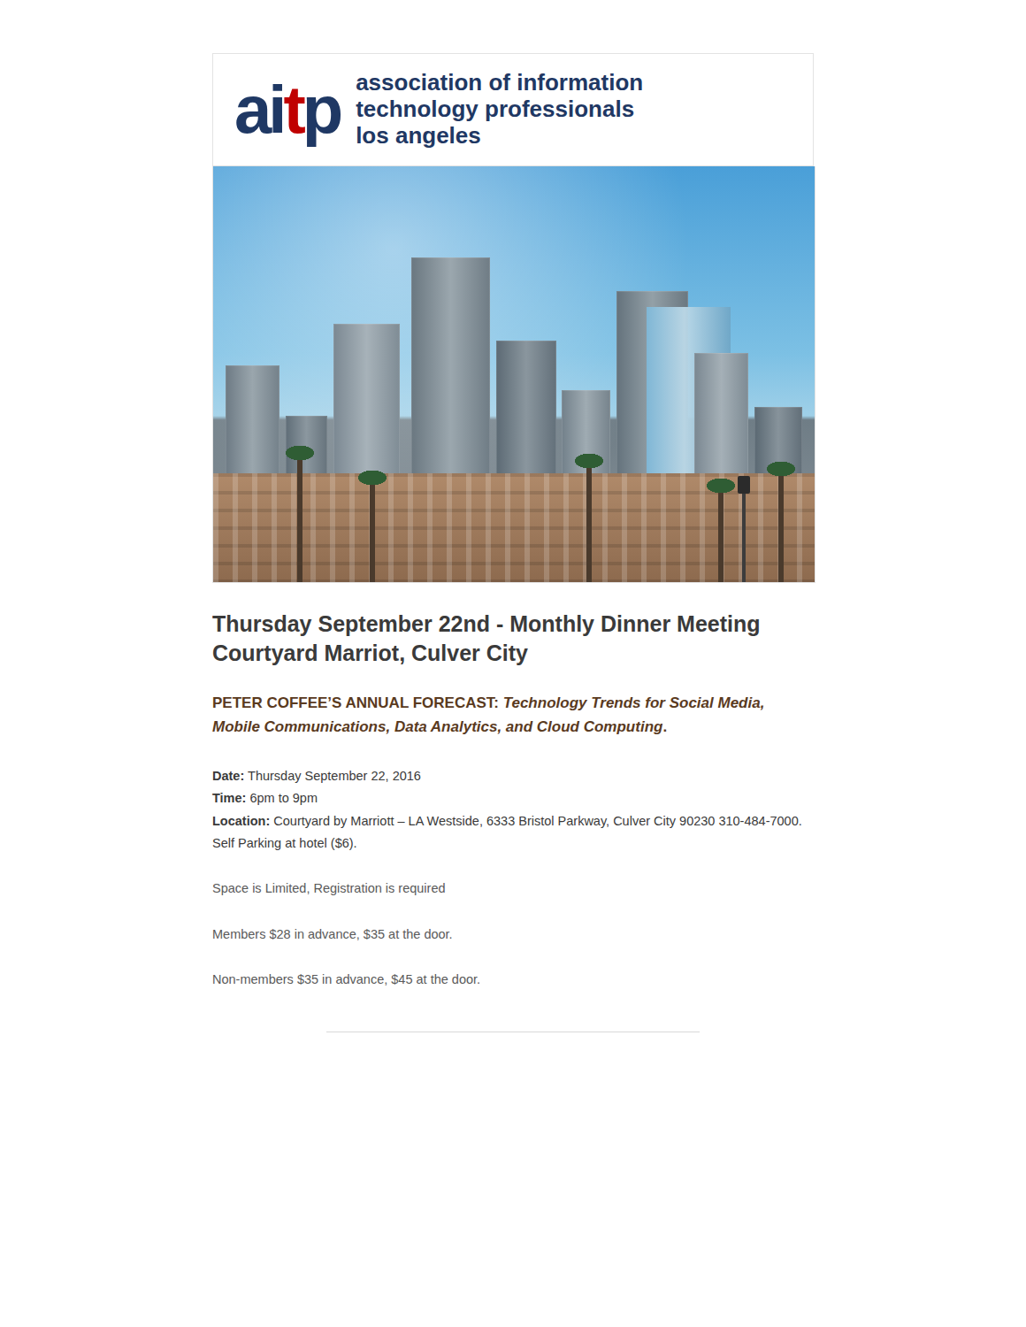aitp
association of information
technology professionals
los angeles
Thursday September 22nd - Monthly Dinner Meeting Courtyard Marriot, Culver City
PETER COFFEE’S ANNUAL FORECAST: Technology Trends for Social Media, Mobile Communications, Data Analytics, and Cloud Computing.
Date: Thursday September 22, 2016
Time: 6pm to 9pm
Location: Courtyard by Marriott – LA Westside, 6333 Bristol Parkway, Culver City 90230 310-484-7000. Self Parking at hotel ($6).
Space is Limited, Registration is required
Members $28 in advance, $35 at the door.
Non-members $35 in advance, $45 at the door.